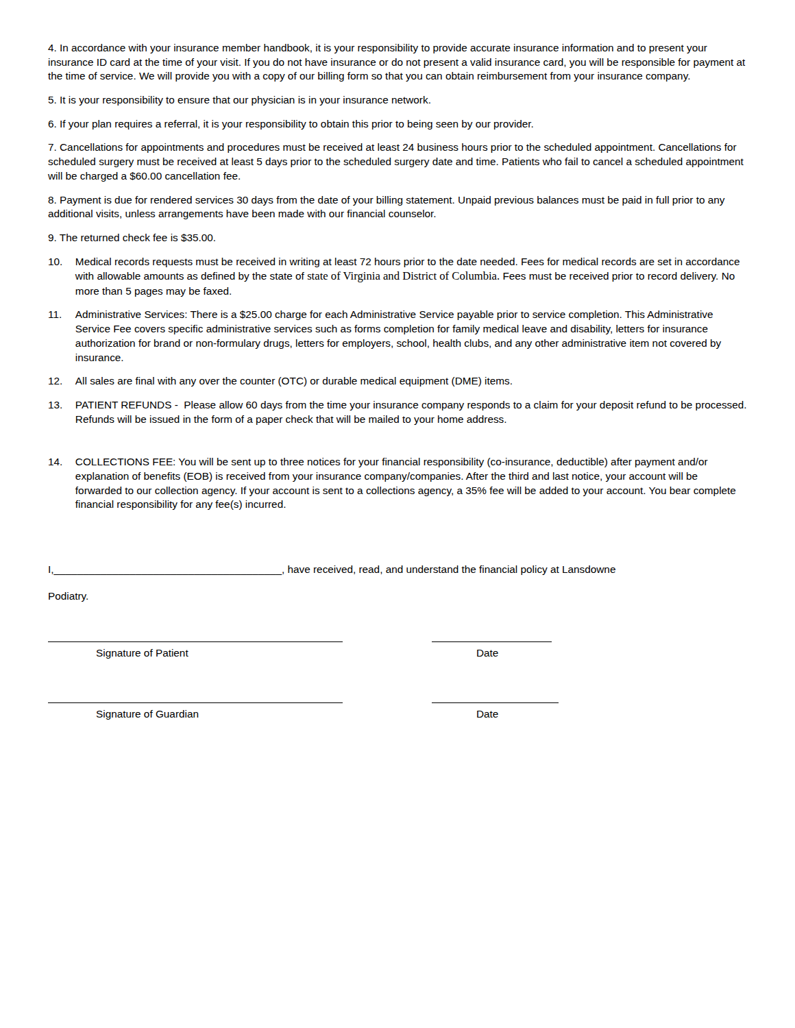4. In accordance with your insurance member handbook, it is your responsibility to provide accurate insurance information and to present your insurance ID card at the time of your visit. If you do not have insurance or do not present a valid insurance card, you will be responsible for payment at the time of service. We will provide you with a copy of our billing form so that you can obtain reimbursement from your insurance company.
5. It is your responsibility to ensure that our physician is in your insurance network.
6. If your plan requires a referral, it is your responsibility to obtain this prior to being seen by our provider.
7. Cancellations for appointments and procedures must be received at least 24 business hours prior to the scheduled appointment. Cancellations for scheduled surgery must be received at least 5 days prior to the scheduled surgery date and time. Patients who fail to cancel a scheduled appointment will be charged a $60.00 cancellation fee.
8. Payment is due for rendered services 30 days from the date of your billing statement. Unpaid previous balances must be paid in full prior to any additional visits, unless arrangements have been made with our financial counselor.
9. The returned check fee is $35.00.
10.
Medical records requests must be received in writing at least 72 hours prior to the date needed. Fees for medical records are set in accordance with allowable amounts as defined by the state of state of Virginia and District of Columbia. Fees must be received prior to record delivery. No more than 5 pages may be faxed.
11.
Administrative Services: There is a $25.00 charge for each Administrative Service payable prior to service completion. This Administrative Service Fee covers specific administrative services such as forms completion for family medical leave and disability, letters for insurance authorization for brand or non-formulary drugs, letters for employers, school, health clubs, and any other administrative item not covered by insurance.
12.
All sales are final with any over the counter (OTC) or durable medical equipment (DME) items.
13.
PATIENT REFUNDS - Please allow 60 days from the time your insurance company responds to a claim for your deposit refund to be processed. Refunds will be issued in the form of a paper check that will be mailed to your home address.
14.
COLLECTIONS FEE: You will be sent up to three notices for your financial responsibility (co-insurance, deductible) after payment and/or explanation of benefits (EOB) is received from your insurance company/companies. After the third and last notice, your account will be forwarded to our collection agency. If your account is sent to a collections agency, a 35% fee will be added to your account. You bear complete financial responsibility for any fee(s) incurred.
I,_______________________________________, have received, read, and understand the financial policy at Lansdowne
Podiatry.
Signature of Patient
Date
Signature of Guardian
Date